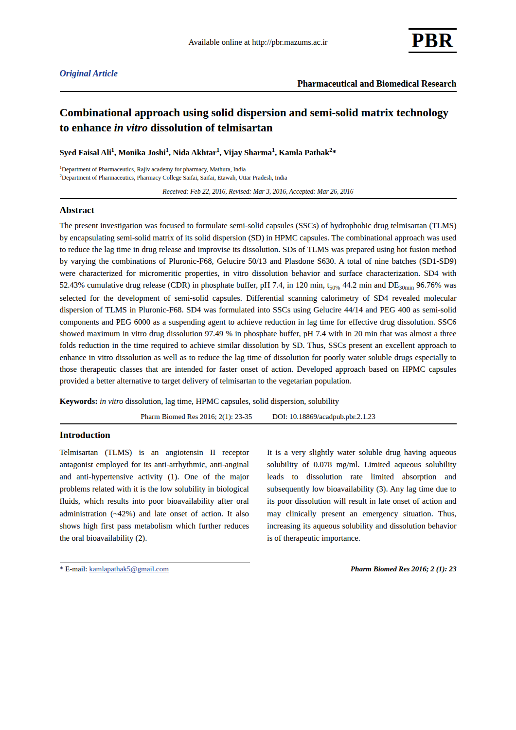Available online at http://pbr.mazums.ac.ir
PBR
Original Article
Pharmaceutical and Biomedical Research
Combinational approach using solid dispersion and semi-solid matrix technology to enhance in vitro dissolution of telmisartan
Syed Faisal Ali1, Monika Joshi1, Nida Akhtar1, Vijay Sharma1, Kamla Pathak2*
1Department of Pharmaceutics, Rajiv academy for pharmacy, Mathura, India
2Department of Pharmaceutics, Pharmacy College Saifai, Saifai, Etawah, Uttar Pradesh, India
Received: Feb 22, 2016, Revised: Mar 3, 2016, Accepted: Mar 26, 2016
Abstract
The present investigation was focused to formulate semi-solid capsules (SSCs) of hydrophobic drug telmisartan (TLMS) by encapsulating semi-solid matrix of its solid dispersion (SD) in HPMC capsules. The combinational approach was used to reduce the lag time in drug release and improvise its dissolution. SDs of TLMS was prepared using hot fusion method by varying the combinations of Pluronic-F68, Gelucire 50/13 and Plasdone S630. A total of nine batches (SD1-SD9) were characterized for micromeritic properties, in vitro dissolution behavior and surface characterization. SD4 with 52.43% cumulative drug release (CDR) in phosphate buffer, pH 7.4, in 120 min, t50% 44.2 min and DE30min 96.76% was selected for the development of semi-solid capsules. Differential scanning calorimetry of SD4 revealed molecular dispersion of TLMS in Pluronic-F68. SD4 was formulated into SSCs using Gelucire 44/14 and PEG 400 as semi-solid components and PEG 6000 as a suspending agent to achieve reduction in lag time for effective drug dissolution. SSC6 showed maximum in vitro drug dissolution 97.49 % in phosphate buffer, pH 7.4 with in 20 min that was almost a three folds reduction in the time required to achieve similar dissolution by SD. Thus, SSCs present an excellent approach to enhance in vitro dissolution as well as to reduce the lag time of dissolution for poorly water soluble drugs especially to those therapeutic classes that are intended for faster onset of action. Developed approach based on HPMC capsules provided a better alternative to target delivery of telmisartan to the vegetarian population.
Keywords: in vitro dissolution, lag time, HPMC capsules, solid dispersion, solubility
Pharm Biomed Res 2016; 2(1): 23-35 DOI: 10.18869/acadpub.pbr.2.1.23
Introduction
Telmisartan (TLMS) is an angiotensin II receptor antagonist employed for its anti-arrhythmic, anti-anginal and anti-hypertensive activity (1). One of the major problems related with it is the low solubility in biological fluids, which results into poor bioavailability after oral administration (~42%) and late onset of action. It also shows high first pass metabolism which further reduces the oral bioavailability (2).
It is a very slightly water soluble drug having aqueous solubility of 0.078 mg/ml. Limited aqueous solubility leads to dissolution rate limited absorption and subsequently low bioavailability (3). Any lag time due to its poor dissolution will result in late onset of action and may clinically present an emergency situation. Thus, increasing its aqueous solubility and dissolution behavior is of therapeutic importance.
* E-mail: kamlapathak5@gmail.com
Pharm Biomed Res 2016; 2 (1): 23